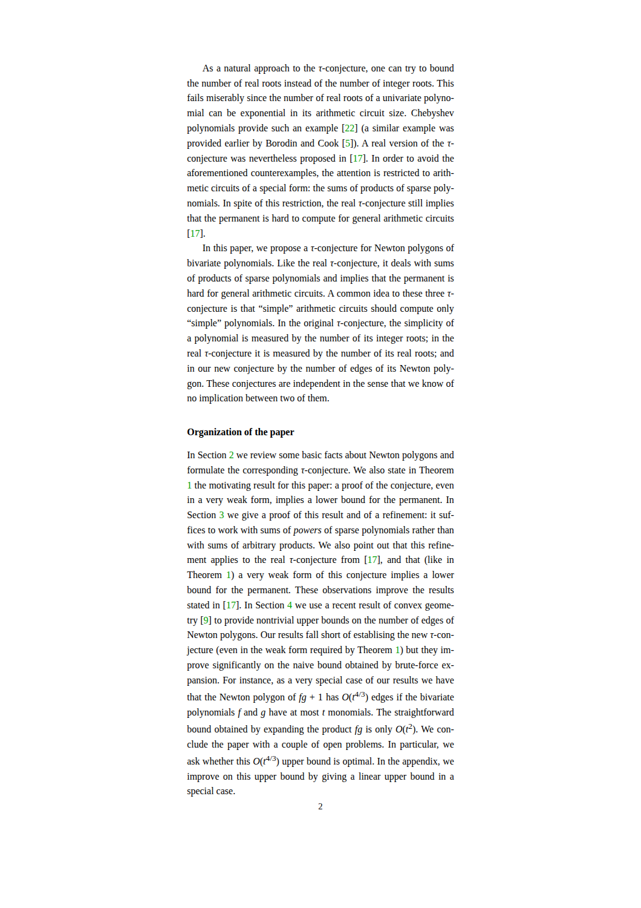As a natural approach to the τ-conjecture, one can try to bound the number of real roots instead of the number of integer roots. This fails miserably since the number of real roots of a univariate polynomial can be exponential in its arithmetic circuit size. Chebyshev polynomials provide such an example [22] (a similar example was provided earlier by Borodin and Cook [5]). A real version of the τ-conjecture was nevertheless proposed in [17]. In order to avoid the aforementioned counterexamples, the attention is restricted to arithmetic circuits of a special form: the sums of products of sparse polynomials. In spite of this restriction, the real τ-conjecture still implies that the permanent is hard to compute for general arithmetic circuits [17].
In this paper, we propose a τ-conjecture for Newton polygons of bivariate polynomials. Like the real τ-conjecture, it deals with sums of products of sparse polynomials and implies that the permanent is hard for general arithmetic circuits. A common idea to these three τ-conjecture is that “simple” arithmetic circuits should compute only “simple” polynomials. In the original τ-conjecture, the simplicity of a polynomial is measured by the number of its integer roots; in the real τ-conjecture it is measured by the number of its real roots; and in our new conjecture by the number of edges of its Newton polygon. These conjectures are independent in the sense that we know of no implication between two of them.
Organization of the paper
In Section 2 we review some basic facts about Newton polygons and formulate the corresponding τ-conjecture. We also state in Theorem 1 the motivating result for this paper: a proof of the conjecture, even in a very weak form, implies a lower bound for the permanent. In Section 3 we give a proof of this result and of a refinement: it suffices to work with sums of powers of sparse polynomials rather than with sums of arbitrary products. We also point out that this refinement applies to the real τ-conjecture from [17], and that (like in Theorem 1) a very weak form of this conjecture implies a lower bound for the permanent. These observations improve the results stated in [17]. In Section 4 we use a recent result of convex geometry [9] to provide nontrivial upper bounds on the number of edges of Newton polygons. Our results fall short of establising the new τ-conjecture (even in the weak form required by Theorem 1) but they improve significantly on the naive bound obtained by brute-force expansion. For instance, as a very special case of our results we have that the Newton polygon of fg + 1 has O(t4/3) edges if the bivariate polynomials f and g have at most t monomials. The straightforward bound obtained by expanding the product fg is only O(t2). We conclude the paper with a couple of open problems. In particular, we ask whether this O(t4/3) upper bound is optimal. In the appendix, we improve on this upper bound by giving a linear upper bound in a special case.
2